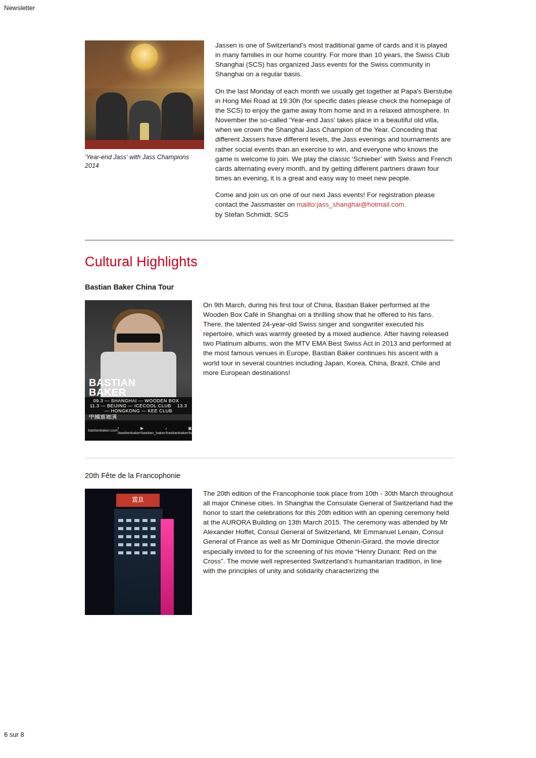Newsletter
'Year-end Jass' with Jass Champions 2014
Jassen is one of Switzerland’s most traditional game of cards and it is played in many families in our home country. For more than 10 years, the Swiss Club Shanghai (SCS) has organized Jass events for the Swiss community in Shanghai on a regular basis.
On the last Monday of each month we usually get together at Papa's Bierstube in Hong Mei Road at 19:30h (for specific dates please check the homepage of the SCS) to enjoy the game away from home and in a relaxed atmosphere. In November the so-called 'Year-end Jass' takes place in a beautiful old villa, when we crown the Shanghai Jass Champion of the Year. Conceding that different Jassers have different levels, the Jass evenings and tournaments are rather social events than an exercise to win, and everyone who knows the game is welcome to join. We play the classic ‘Schieber’ with Swiss and French cards alternating every month, and by getting different partners drawn four times an evening, it is a great and easy way to meet new people.
Come and join us on one of our next Jass events! For registration please contact the Jassmaster on mailto:jass_shanghai@hotmail.com.
by Stefan Schmidt, SCS
Cultural Highlights
Bastian Baker China Tour
BASTIAN
BAKER
中國巡迴演
09.3 — SHANGHAI — WOODEN BOX 11.3 — BEIJING — ICECOOL CLUB 13.3 — HONGKONG — KEE CLUB
bastianbaker.com f /bastianbaker ▶ /bastian_baker ♪ /bastianbaker ▣ /bastianbaker
On 9th March, during his first tour of China, Bastian Baker performed at the Wooden Box Café in Shanghai on a thrilling show that he offered to his fans. There, the talented 24-year-old Swiss singer and songwriter executed his repertoire, which was warmly greeted by a mixed audience. After having released two Platinum albums, won the MTV EMA Best Swiss Act in 2013 and performed at the most famous venues in Europe, Bastian Baker continues his ascent with a world tour in several countries including Japan, Korea, China, Brazil, Chile and more European destinations!
20th Fête de la Francophonie
震旦
The 20th edition of the Francophonie took place from 10th - 30th March throughout all major Chinese cities. In Shanghai the Consulate General of Switzerland had the honor to start the celebrations for this 20th edition with an opening ceremony held at the AURORA Building on 13th March 2015. The ceremony was attended by Mr Alexander Hoffet, Consul General of Switzerland, Mr Emmanuel Lenain, Consul General of France as well as Mr Dominique Othenin-Girard, the movie director especially invited to for the screening of his movie “Henry Dunant: Red on the Cross”. The movie well represented Switzerland’s humanitarian tradition, in line with the principles of unity and solidarity characterizing the
6 sur 8